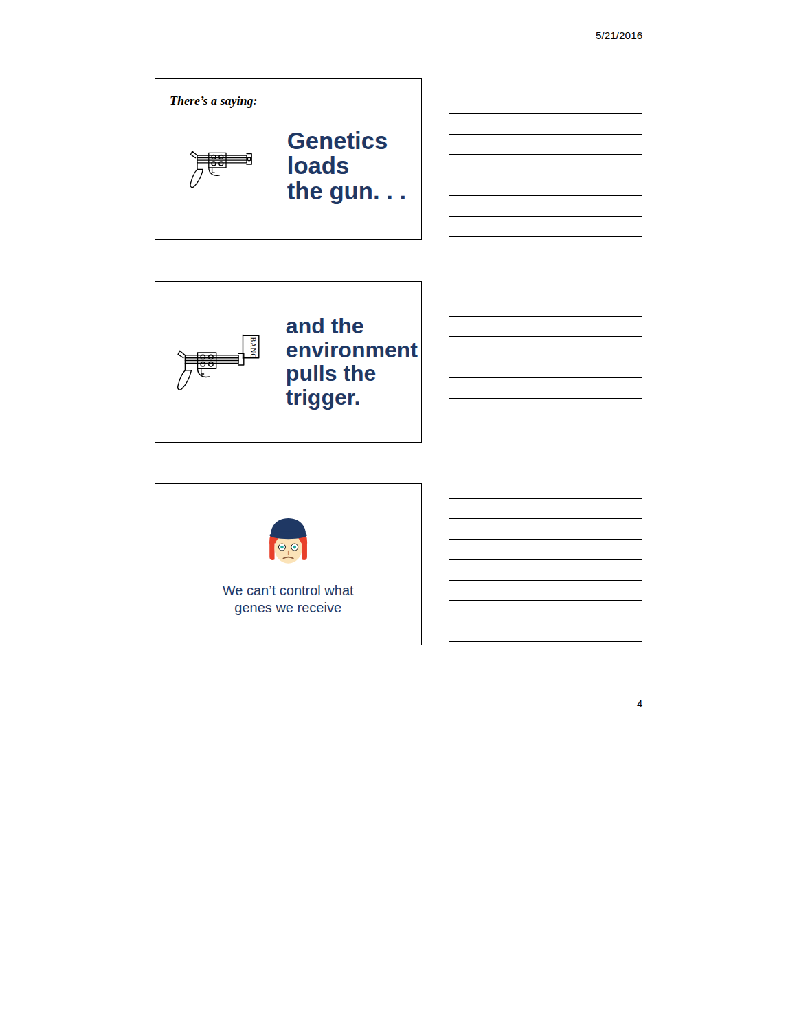5/21/2016
There’s a saying:
Genetics
loads
the gun. . .
BANG
and the
environment
pulls the
trigger.
We can’t control what
genes we receive
4